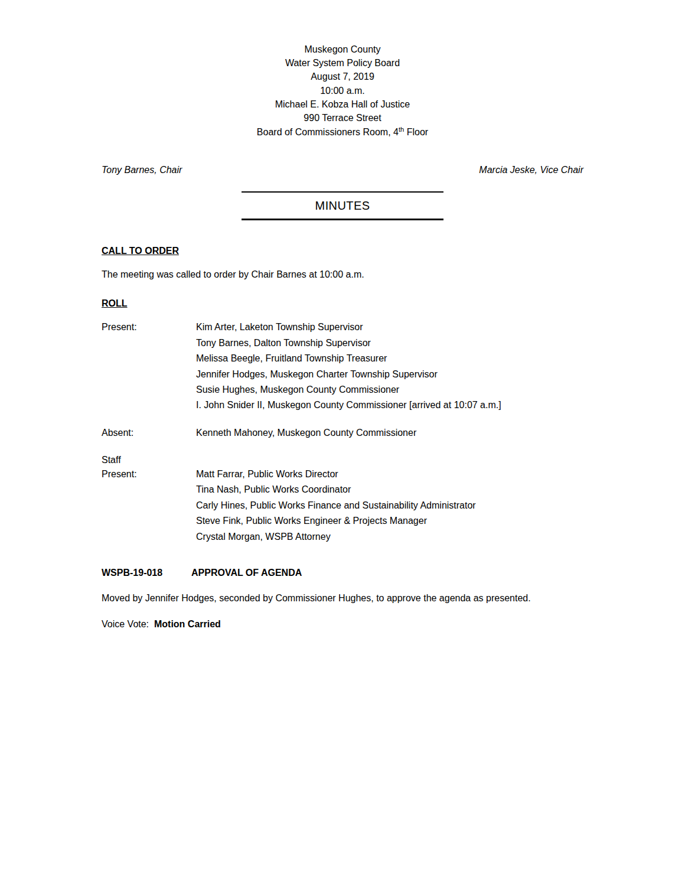Muskegon County
Water System Policy Board
August 7, 2019
10:00 a.m.
Michael E. Kobza Hall of Justice
990 Terrace Street
Board of Commissioners Room, 4th Floor
Tony Barnes, Chair Marcia Jeske, Vice Chair
MINUTES
CALL TO ORDER
The meeting was called to order by Chair Barnes at 10:00 a.m.
ROLL
| Present: | Kim Arter, Laketon Township Supervisor |
| | Tony Barnes, Dalton Township Supervisor |
| | Melissa Beegle, Fruitland Township Treasurer |
| | Jennifer Hodges, Muskegon Charter Township Supervisor |
| | Susie Hughes, Muskegon County Commissioner |
| | I. John Snider II, Muskegon County Commissioner [arrived at 10:07 a.m.] |
| Absent: | Kenneth Mahoney, Muskegon County Commissioner |
| Staff Present: | Matt Farrar, Public Works Director |
| | Tina Nash, Public Works Coordinator |
| | Carly Hines, Public Works Finance and Sustainability Administrator |
| | Steve Fink, Public Works Engineer & Projects Manager |
| | Crystal Morgan, WSPB Attorney |
WSPB-19-018 APPROVAL OF AGENDA
Moved by Jennifer Hodges, seconded by Commissioner Hughes, to approve the agenda as presented.
Voice Vote: Motion Carried